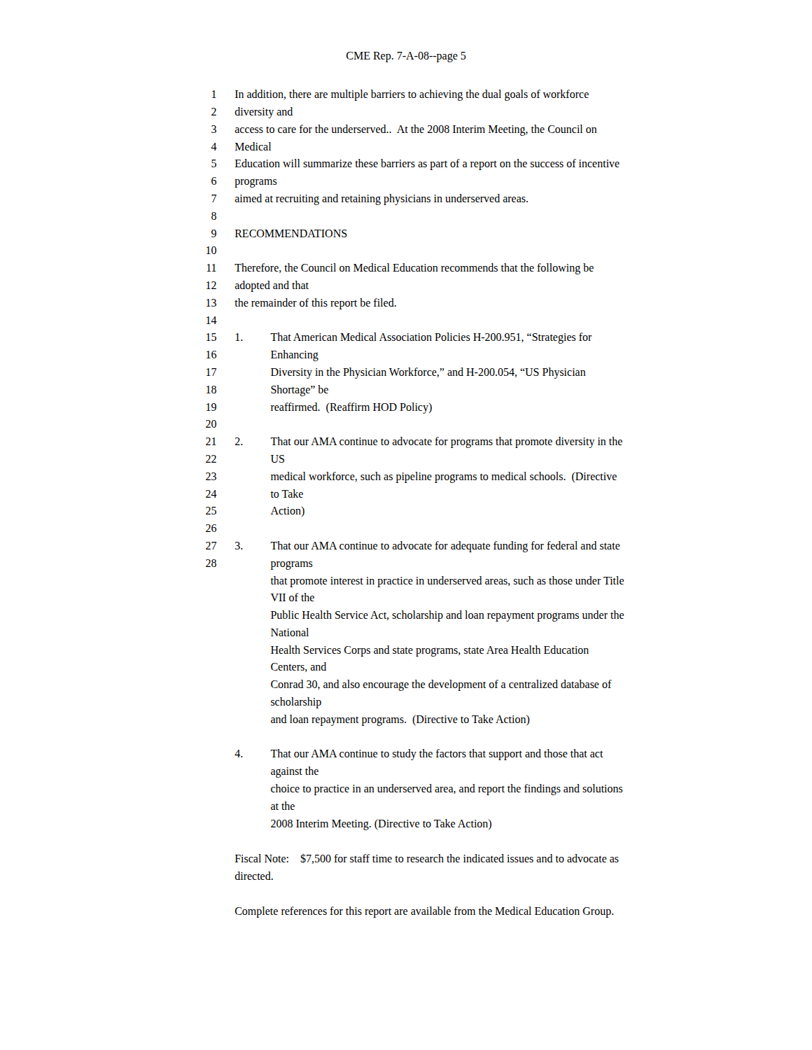CME Rep. 7-A-08--page 5
1 2 3 4 5 6 7 8 9 10 11 12 13 14 15 16 17 18 19 20 21 22 23 24 25 26 27 28
In addition, there are multiple barriers to achieving the dual goals of workforce diversity and
access to care for the underserved.. At the 2008 Interim Meeting, the Council on Medical
Education will summarize these barriers as part of a report on the success of incentive programs
aimed at recruiting and retaining physicians in underserved areas.
RECOMMENDATIONS
Therefore, the Council on Medical Education recommends that the following be adopted and that
the remainder of this report be filed.
1.
That American Medical Association Policies H-200.951, “Strategies for Enhancing
Diversity in the Physician Workforce,” and H-200.054, “US Physician Shortage” be
reaffirmed. (Reaffirm HOD Policy)
2.
That our AMA continue to advocate for programs that promote diversity in the US
medical workforce, such as pipeline programs to medical schools. (Directive to Take
Action)
3.
That our AMA continue to advocate for adequate funding for federal and state programs
that promote interest in practice in underserved areas, such as those under Title VII of the
Public Health Service Act, scholarship and loan repayment programs under the National
Health Services Corps and state programs, state Area Health Education Centers, and
Conrad 30, and also encourage the development of a centralized database of scholarship
and loan repayment programs. (Directive to Take Action)
4.
That our AMA continue to study the factors that support and those that act against the
choice to practice in an underserved area, and report the findings and solutions at the
2008 Interim Meeting. (Directive to Take Action)
Fiscal Note: $7,500 for staff time to research the indicated issues and to advocate as directed.
Complete references for this report are available from the Medical Education Group.